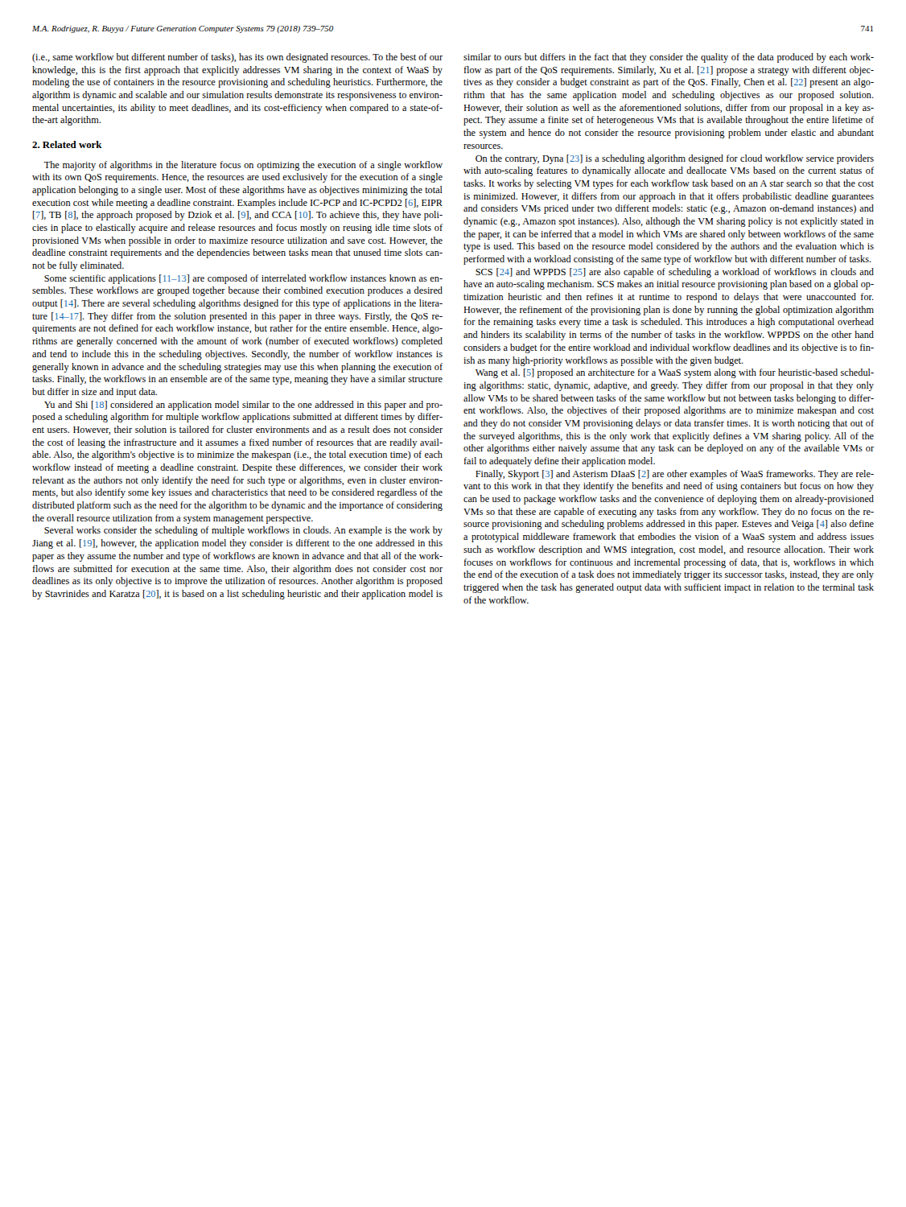M.A. Rodriguez, R. Buyya / Future Generation Computer Systems 79 (2018) 739–750 741
(i.e., same workflow but different number of tasks), has its own designated resources. To the best of our knowledge, this is the first approach that explicitly addresses VM sharing in the context of WaaS by modeling the use of containers in the resource provisioning and scheduling heuristics. Furthermore, the algorithm is dynamic and scalable and our simulation results demonstrate its responsiveness to environmental uncertainties, its ability to meet deadlines, and its cost-efficiency when compared to a state-of-the-art algorithm.
2. Related work
The majority of algorithms in the literature focus on optimizing the execution of a single workflow with its own QoS requirements. Hence, the resources are used exclusively for the execution of a single application belonging to a single user. Most of these algorithms have as objectives minimizing the total execution cost while meeting a deadline constraint. Examples include IC-PCP and IC-PCPD2 [6], EIPR [7], TB [8], the approach proposed by Dziok et al. [9], and CCA [10]. To achieve this, they have policies in place to elastically acquire and release resources and focus mostly on reusing idle time slots of provisioned VMs when possible in order to maximize resource utilization and save cost. However, the deadline constraint requirements and the dependencies between tasks mean that unused time slots cannot be fully eliminated.
Some scientific applications [11–13] are composed of interrelated workflow instances known as ensembles. These workflows are grouped together because their combined execution produces a desired output [14]. There are several scheduling algorithms designed for this type of applications in the literature [14–17]. They differ from the solution presented in this paper in three ways. Firstly, the QoS requirements are not defined for each workflow instance, but rather for the entire ensemble. Hence, algorithms are generally concerned with the amount of work (number of executed workflows) completed and tend to include this in the scheduling objectives. Secondly, the number of workflow instances is generally known in advance and the scheduling strategies may use this when planning the execution of tasks. Finally, the workflows in an ensemble are of the same type, meaning they have a similar structure but differ in size and input data.
Yu and Shi [18] considered an application model similar to the one addressed in this paper and proposed a scheduling algorithm for multiple workflow applications submitted at different times by different users. However, their solution is tailored for cluster environments and as a result does not consider the cost of leasing the infrastructure and it assumes a fixed number of resources that are readily available. Also, the algorithm's objective is to minimize the makespan (i.e., the total execution time) of each workflow instead of meeting a deadline constraint. Despite these differences, we consider their work relevant as the authors not only identify the need for such type or algorithms, even in cluster environments, but also identify some key issues and characteristics that need to be considered regardless of the distributed platform such as the need for the algorithm to be dynamic and the importance of considering the overall resource utilization from a system management perspective.
Several works consider the scheduling of multiple workflows in clouds. An example is the work by Jiang et al. [19], however, the application model they consider is different to the one addressed in this paper as they assume the number and type of workflows are known in advance and that all of the workflows are submitted for execution at the same time. Also, their algorithm does not consider cost nor deadlines as its only objective is to improve the utilization of resources. Another algorithm is proposed by Stavrinides and Karatza [20], it is based on a list scheduling heuristic and their application model is similar to ours but differs in the fact that they consider the quality of the data produced by each workflow as part of the QoS requirements. Similarly, Xu et al. [21] propose a strategy with different objectives as they consider a budget constraint as part of the QoS. Finally, Chen et al. [22] present an algorithm that has the same application model and scheduling objectives as our proposed solution. However, their solution as well as the aforementioned solutions, differ from our proposal in a key aspect. They assume a finite set of heterogeneous VMs that is available throughout the entire lifetime of the system and hence do not consider the resource provisioning problem under elastic and abundant resources.
On the contrary, Dyna [23] is a scheduling algorithm designed for cloud workflow service providers with auto-scaling features to dynamically allocate and deallocate VMs based on the current status of tasks. It works by selecting VM types for each workflow task based on an A star search so that the cost is minimized. However, it differs from our approach in that it offers probabilistic deadline guarantees and considers VMs priced under two different models: static (e.g., Amazon on-demand instances) and dynamic (e.g., Amazon spot instances). Also, although the VM sharing policy is not explicitly stated in the paper, it can be inferred that a model in which VMs are shared only between workflows of the same type is used. This based on the resource model considered by the authors and the evaluation which is performed with a workload consisting of the same type of workflow but with different number of tasks.
SCS [24] and WPPDS [25] are also capable of scheduling a workload of workflows in clouds and have an auto-scaling mechanism. SCS makes an initial resource provisioning plan based on a global optimization heuristic and then refines it at runtime to respond to delays that were unaccounted for. However, the refinement of the provisioning plan is done by running the global optimization algorithm for the remaining tasks every time a task is scheduled. This introduces a high computational overhead and hinders its scalability in terms of the number of tasks in the workflow. WPPDS on the other hand considers a budget for the entire workload and individual workflow deadlines and its objective is to finish as many high-priority workflows as possible with the given budget.
Wang et al. [5] proposed an architecture for a WaaS system along with four heuristic-based scheduling algorithms: static, dynamic, adaptive, and greedy. They differ from our proposal in that they only allow VMs to be shared between tasks of the same workflow but not between tasks belonging to different workflows. Also, the objectives of their proposed algorithms are to minimize makespan and cost and they do not consider VM provisioning delays or data transfer times. It is worth noticing that out of the surveyed algorithms, this is the only work that explicitly defines a VM sharing policy. All of the other algorithms either naively assume that any task can be deployed on any of the available VMs or fail to adequately define their application model.
Finally, Skyport [3] and Asterism DIaaS [2] are other examples of WaaS frameworks. They are relevant to this work in that they identify the benefits and need of using containers but focus on how they can be used to package workflow tasks and the convenience of deploying them on already-provisioned VMs so that these are capable of executing any tasks from any workflow. They do no focus on the resource provisioning and scheduling problems addressed in this paper. Esteves and Veiga [4] also define a prototypical middleware framework that embodies the vision of a WaaS system and address issues such as workflow description and WMS integration, cost model, and resource allocation. Their work focuses on workflows for continuous and incremental processing of data, that is, workflows in which the end of the execution of a task does not immediately trigger its successor tasks, instead, they are only triggered when the task has generated output data with sufficient impact in relation to the terminal task of the workflow.